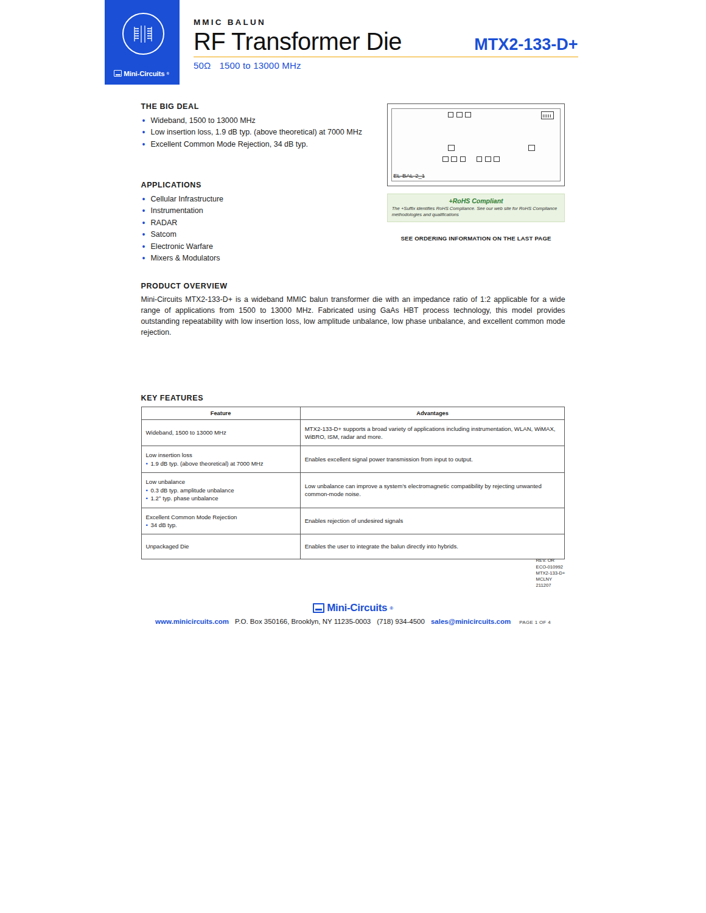Mini-Circuits®
MMIC BALUN
RF Transformer Die
MTX2-133-D+
50Ω1500 to 13000 MHz
THE BIG DEAL
Wideband, 1500 to 13000 MHz
Low insertion loss, 1.9 dB typ. (above theoretical) at 7000 MHz
Excellent Common Mode Rejection, 34 dB typ.
APPLICATIONS
Cellular Infrastructure
Instrumentation
RADAR
Satcom
Electronic Warfare
Mixers & Modulators
EL-BAL-2_1
+RoHS Compliant
The +Suffix identifies RoHS Compliance. See our web site for RoHS Compliance methodologies and qualifications
SEE ORDERING INFORMATION ON THE LAST PAGE
PRODUCT OVERVIEW
Mini-Circuits MTX2-133-D+ is a wideband MMIC balun transformer die with an impedance ratio of 1:2 applicable for a wide range of applications from 1500 to 13000 MHz. Fabricated using GaAs HBT process technology, this model provides outstanding repeatability with low insertion loss, low amplitude unbalance, low phase unbalance, and excellent common mode rejection.
KEY FEATURES
| Feature | Advantages |
| --- | --- |
| Wideband, 1500 to 13000 MHz | MTX2-133-D+ supports a broad variety of applications including instrumentation, WLAN, WiMAX, WiBRO, ISM, radar and more. |
| Low insertion loss 1.9 dB typ. (above theoretical) at 7000 MHz | Enables excellent signal power transmission from input to output. |
| Low unbalance 0.3 dB typ. amplitude unbalance 1.2° typ. phase unbalance | Low unbalance can improve a system’s electromagnetic compatibility by rejecting unwanted common-mode noise. |
| Excellent Common Mode Rejection 34 dB typ. | Enables rejection of undesired signals |
| Unpackaged Die | Enables the user to integrate the balun directly into hybrids. |
REV. OR
ECO-010992
MTX2-133-D+
MCLNY
211207
Mini-Circuits®
www.minicircuits.com P.O. Box 350166, Brooklyn, NY 11235-0003 (718) 934-4500 sales@minicircuits.com PAGE 1 OF 4